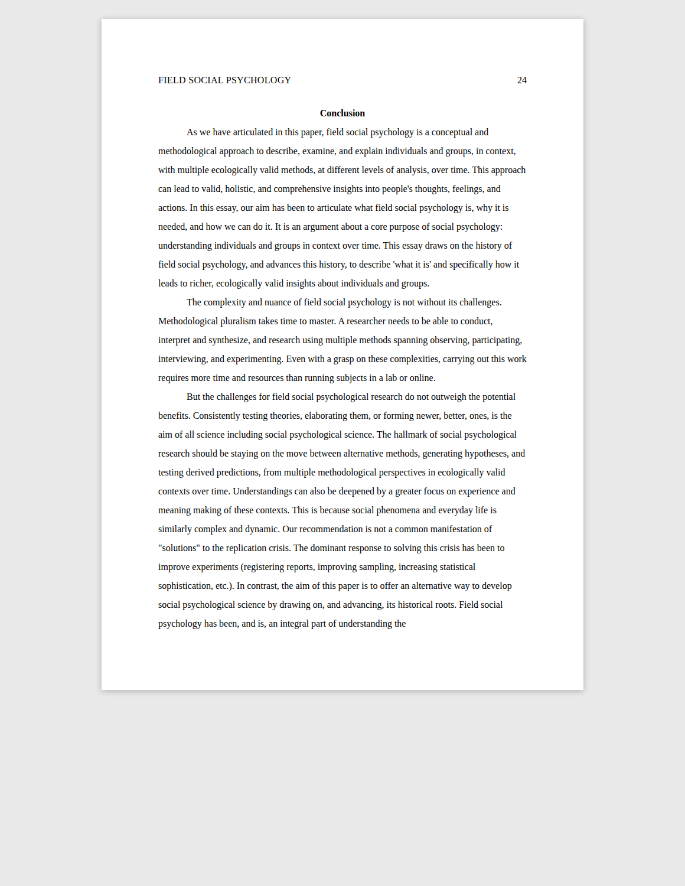Field Social Psychology 24
Conclusion
As we have articulated in this paper, field social psychology is a conceptual and methodological approach to describe, examine, and explain individuals and groups, in context, with multiple ecologically valid methods, at different levels of analysis, over time. This approach can lead to valid, holistic, and comprehensive insights into people's thoughts, feelings, and actions. In this essay, our aim has been to articulate what field social psychology is, why it is needed, and how we can do it. It is an argument about a core purpose of social psychology: understanding individuals and groups in context over time. This essay draws on the history of field social psychology, and advances this history, to describe 'what it is' and specifically how it leads to richer, ecologically valid insights about individuals and groups.
The complexity and nuance of field social psychology is not without its challenges. Methodological pluralism takes time to master. A researcher needs to be able to conduct, interpret and synthesize, and research using multiple methods spanning observing, participating, interviewing, and experimenting. Even with a grasp on these complexities, carrying out this work requires more time and resources than running subjects in a lab or online.
But the challenges for field social psychological research do not outweigh the potential benefits. Consistently testing theories, elaborating them, or forming newer, better, ones, is the aim of all science including social psychological science. The hallmark of social psychological research should be staying on the move between alternative methods, generating hypotheses, and testing derived predictions, from multiple methodological perspectives in ecologically valid contexts over time. Understandings can also be deepened by a greater focus on experience and meaning making of these contexts. This is because social phenomena and everyday life is similarly complex and dynamic. Our recommendation is not a common manifestation of "solutions" to the replication crisis. The dominant response to solving this crisis has been to improve experiments (registering reports, improving sampling, increasing statistical sophistication, etc.). In contrast, the aim of this paper is to offer an alternative way to develop social psychological science by drawing on, and advancing, its historical roots. Field social psychology has been, and is, an integral part of understanding the